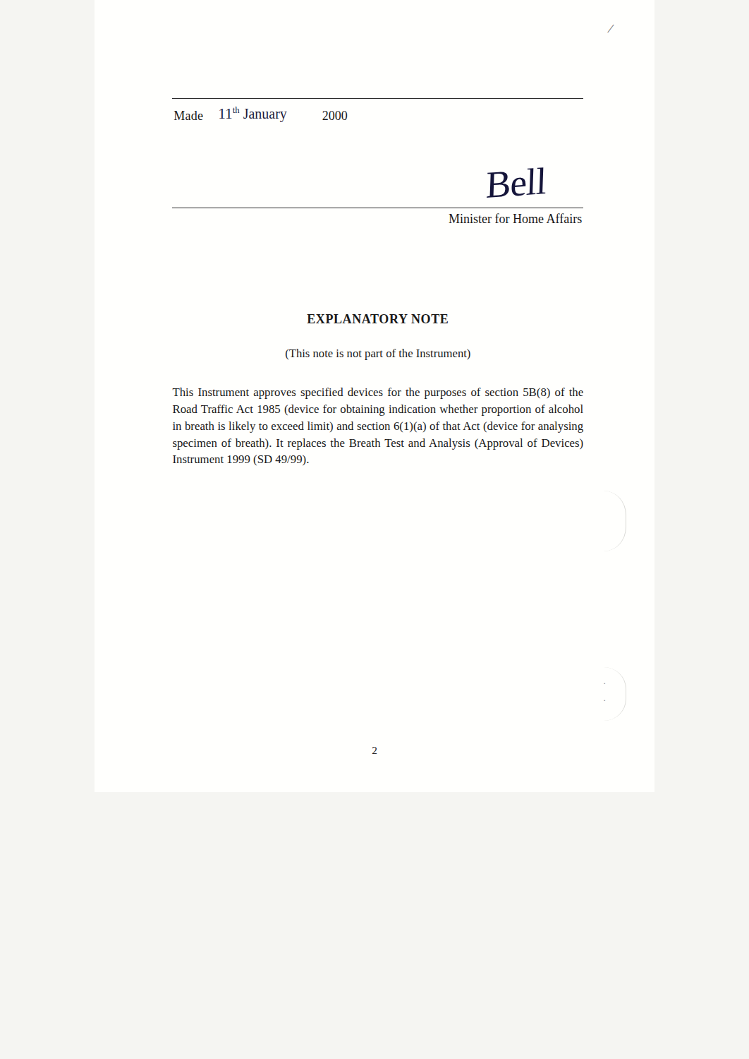/
Made 11th January 2000
Bell
Minister for Home Affairs
Explanatory Note
(This note is not part of the Instrument)
This Instrument approves specified devices for the purposes of section 5B(8) of the Road Traffic Act 1985 (device for obtaining indication whether proportion of alcohol in breath is likely to exceed limit) and section 6(1)(a) of that Act (device for analysing specimen of breath). It replaces the Breath Test and Analysis (Approval of Devices) Instrument 1999 (SD 49/99).
.
.
2